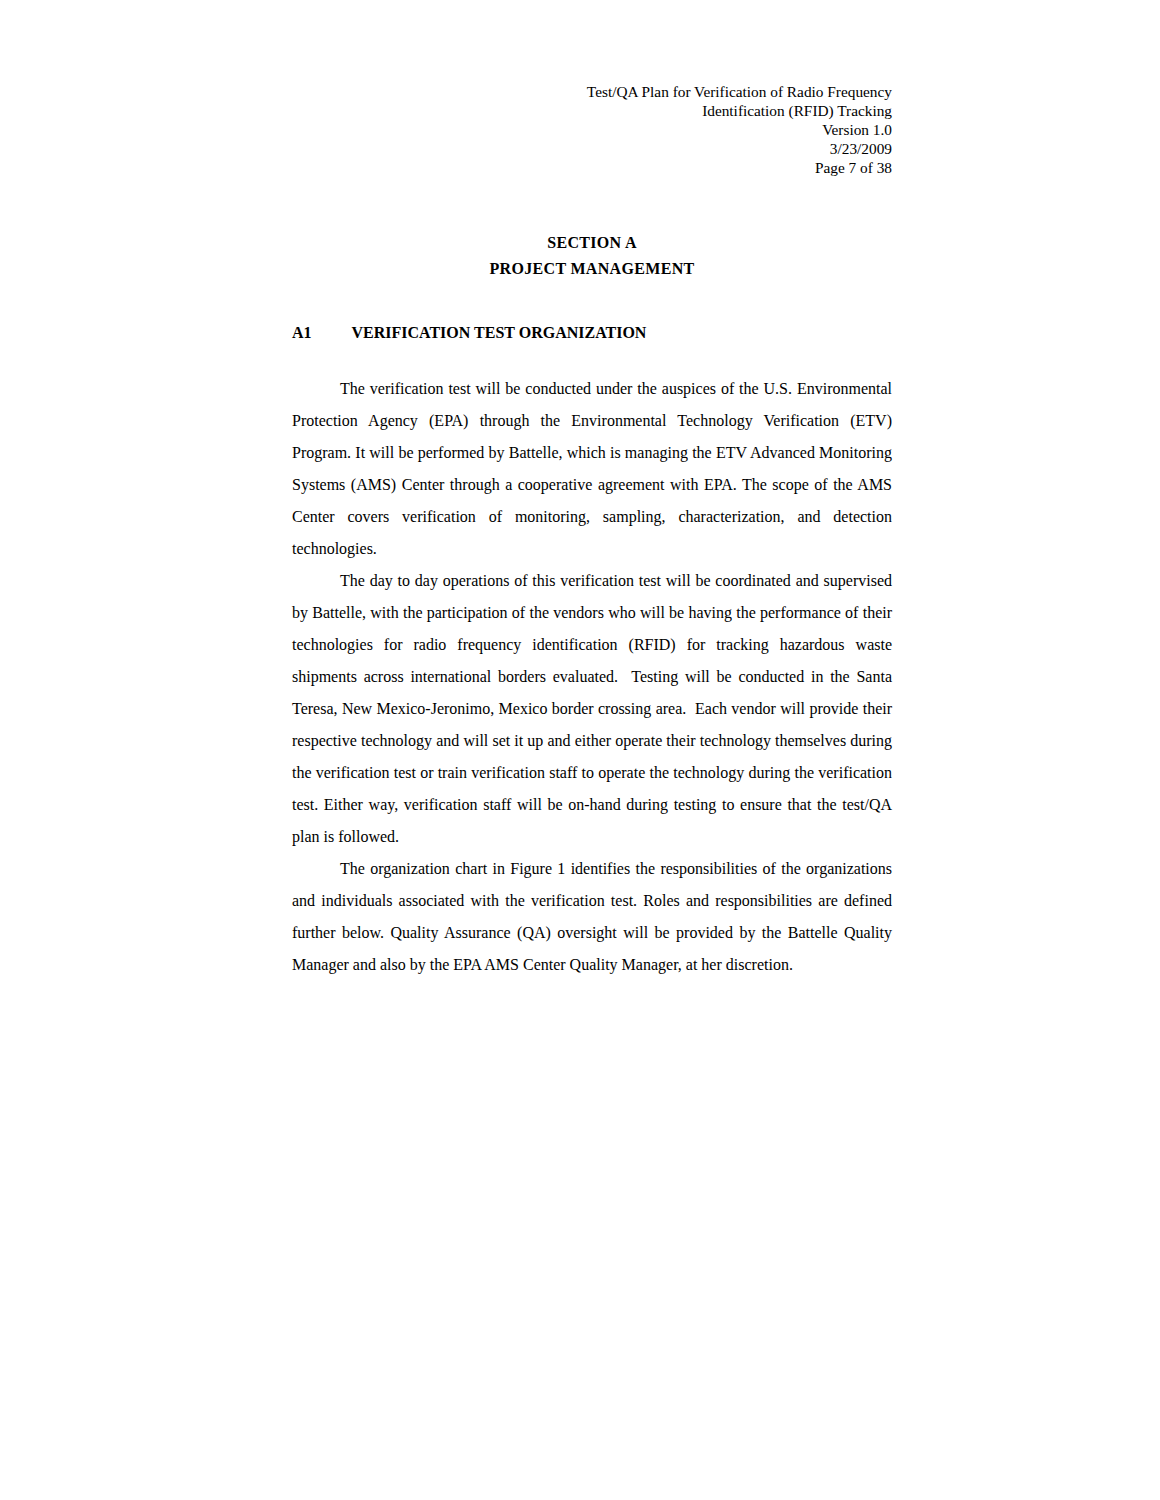Test/QA Plan for Verification of Radio Frequency
Identification (RFID) Tracking
Version 1.0
3/23/2009
Page 7 of 38
SECTION A
PROJECT MANAGEMENT
A1 VERIFICATION TEST ORGANIZATION
The verification test will be conducted under the auspices of the U.S. Environmental Protection Agency (EPA) through the Environmental Technology Verification (ETV) Program. It will be performed by Battelle, which is managing the ETV Advanced Monitoring Systems (AMS) Center through a cooperative agreement with EPA. The scope of the AMS Center covers verification of monitoring, sampling, characterization, and detection technologies.
The day to day operations of this verification test will be coordinated and supervised by Battelle, with the participation of the vendors who will be having the performance of their technologies for radio frequency identification (RFID) for tracking hazardous waste shipments across international borders evaluated. Testing will be conducted in the Santa Teresa, New Mexico-Jeronimo, Mexico border crossing area. Each vendor will provide their respective technology and will set it up and either operate their technology themselves during the verification test or train verification staff to operate the technology during the verification test. Either way, verification staff will be on-hand during testing to ensure that the test/QA plan is followed.
The organization chart in Figure 1 identifies the responsibilities of the organizations and individuals associated with the verification test. Roles and responsibilities are defined further below. Quality Assurance (QA) oversight will be provided by the Battelle Quality Manager and also by the EPA AMS Center Quality Manager, at her discretion.